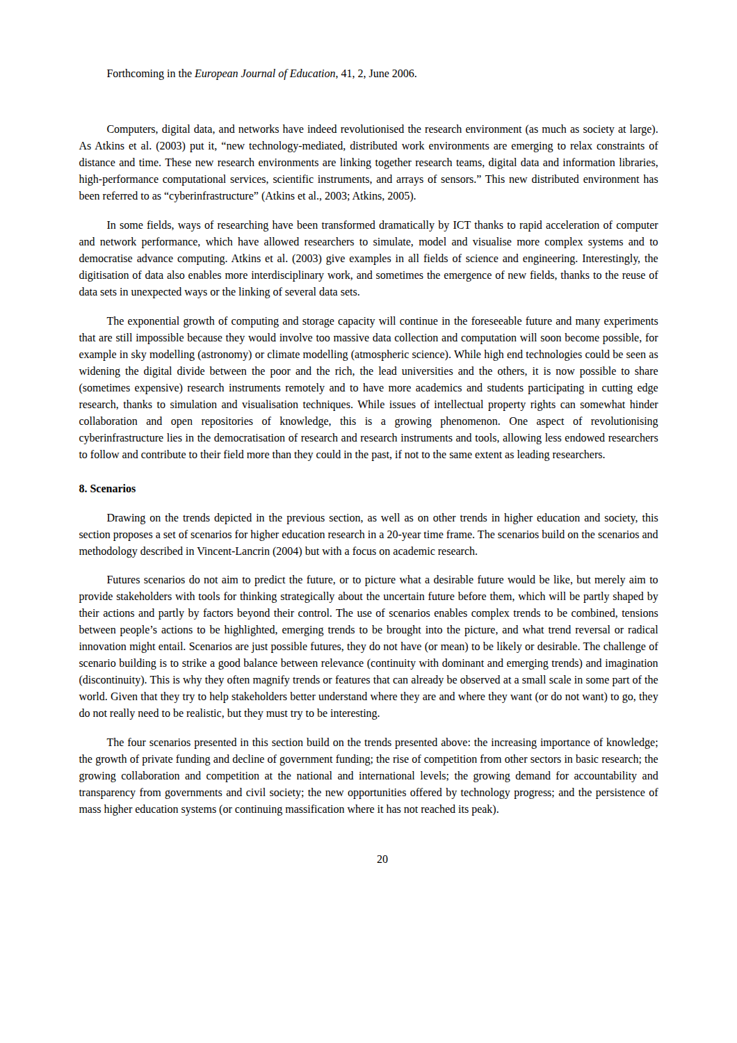Forthcoming in the European Journal of Education, 41, 2, June 2006.
Computers, digital data, and networks have indeed revolutionised the research environment (as much as society at large). As Atkins et al. (2003) put it, “new technology-mediated, distributed work environments are emerging to relax constraints of distance and time. These new research environments are linking together research teams, digital data and information libraries, high-performance computational services, scientific instruments, and arrays of sensors.” This new distributed environment has been referred to as “cyberinfrastructure” (Atkins et al., 2003; Atkins, 2005).
In some fields, ways of researching have been transformed dramatically by ICT thanks to rapid acceleration of computer and network performance, which have allowed researchers to simulate, model and visualise more complex systems and to democratise advance computing. Atkins et al. (2003) give examples in all fields of science and engineering. Interestingly, the digitisation of data also enables more interdisciplinary work, and sometimes the emergence of new fields, thanks to the reuse of data sets in unexpected ways or the linking of several data sets.
The exponential growth of computing and storage capacity will continue in the foreseeable future and many experiments that are still impossible because they would involve too massive data collection and computation will soon become possible, for example in sky modelling (astronomy) or climate modelling (atmospheric science). While high end technologies could be seen as widening the digital divide between the poor and the rich, the lead universities and the others, it is now possible to share (sometimes expensive) research instruments remotely and to have more academics and students participating in cutting edge research, thanks to simulation and visualisation techniques. While issues of intellectual property rights can somewhat hinder collaboration and open repositories of knowledge, this is a growing phenomenon. One aspect of revolutionising cyberinfrastructure lies in the democratisation of research and research instruments and tools, allowing less endowed researchers to follow and contribute to their field more than they could in the past, if not to the same extent as leading researchers.
8. Scenarios
Drawing on the trends depicted in the previous section, as well as on other trends in higher education and society, this section proposes a set of scenarios for higher education research in a 20-year time frame. The scenarios build on the scenarios and methodology described in Vincent-Lancrin (2004) but with a focus on academic research.
Futures scenarios do not aim to predict the future, or to picture what a desirable future would be like, but merely aim to provide stakeholders with tools for thinking strategically about the uncertain future before them, which will be partly shaped by their actions and partly by factors beyond their control. The use of scenarios enables complex trends to be combined, tensions between people’s actions to be highlighted, emerging trends to be brought into the picture, and what trend reversal or radical innovation might entail. Scenarios are just possible futures, they do not have (or mean) to be likely or desirable. The challenge of scenario building is to strike a good balance between relevance (continuity with dominant and emerging trends) and imagination (discontinuity). This is why they often magnify trends or features that can already be observed at a small scale in some part of the world. Given that they try to help stakeholders better understand where they are and where they want (or do not want) to go, they do not really need to be realistic, but they must try to be interesting.
The four scenarios presented in this section build on the trends presented above: the increasing importance of knowledge; the growth of private funding and decline of government funding; the rise of competition from other sectors in basic research; the growing collaboration and competition at the national and international levels; the growing demand for accountability and transparency from governments and civil society; the new opportunities offered by technology progress; and the persistence of mass higher education systems (or continuing massification where it has not reached its peak).
20